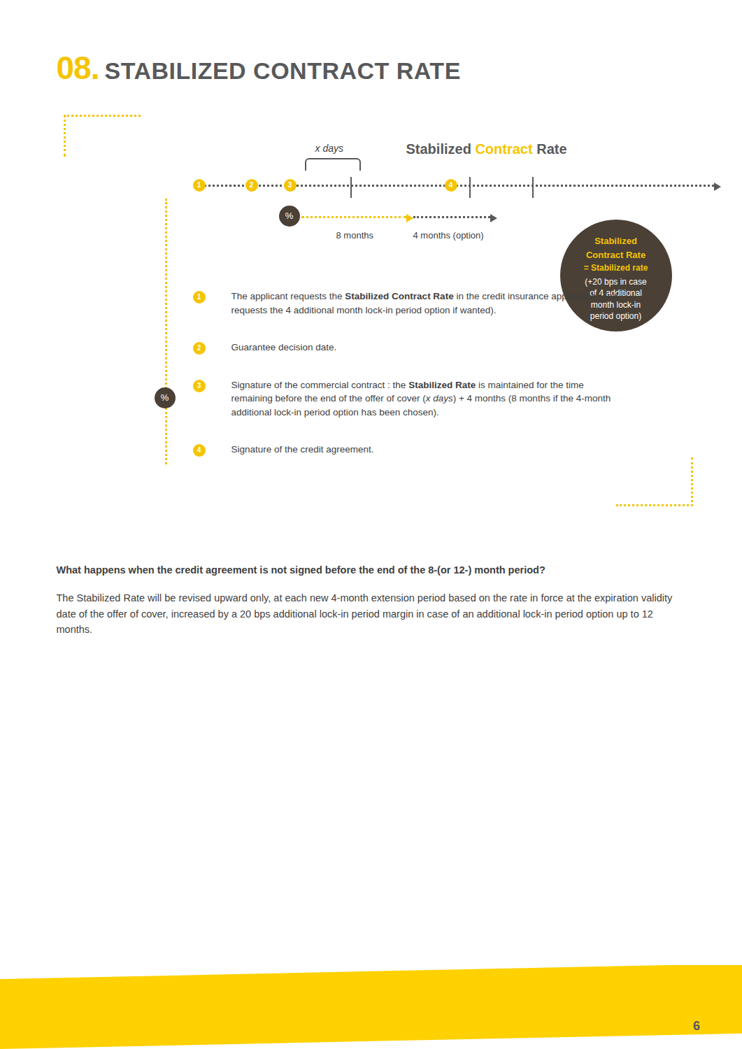08. STABILIZED CONTRACT RATE
x days
Stabilized Contract Rate
1
2
3
4
%
8 months
4 months (option)
Stabilized Contract Rate = Stabilized rate (+20 bps in case
of 4 additional
month lock-in
period option)
%
1 The applicant requests the Stabilized Contract Rate in the credit insurance application (and requests the 4 additional month lock-in period option if wanted).
2 Guarantee decision date.
3 Signature of the commercial contract : the Stabilized Rate is maintained for the time remaining before the end of the offer of cover (x days) + 4 months (8 months if the 4-month additional lock-in period option has been chosen).
4 Signature of the credit agreement.
What happens when the credit agreement is not signed before the end of the 8-(or 12-) month period?
The Stabilized Rate will be revised upward only, at each new 4-month extension period based on the rate in force at the expiration validity date of the offer of cover, increased by a 20 bps additional lock-in period margin in case of an additional lock-in period option up to 12 months.
6